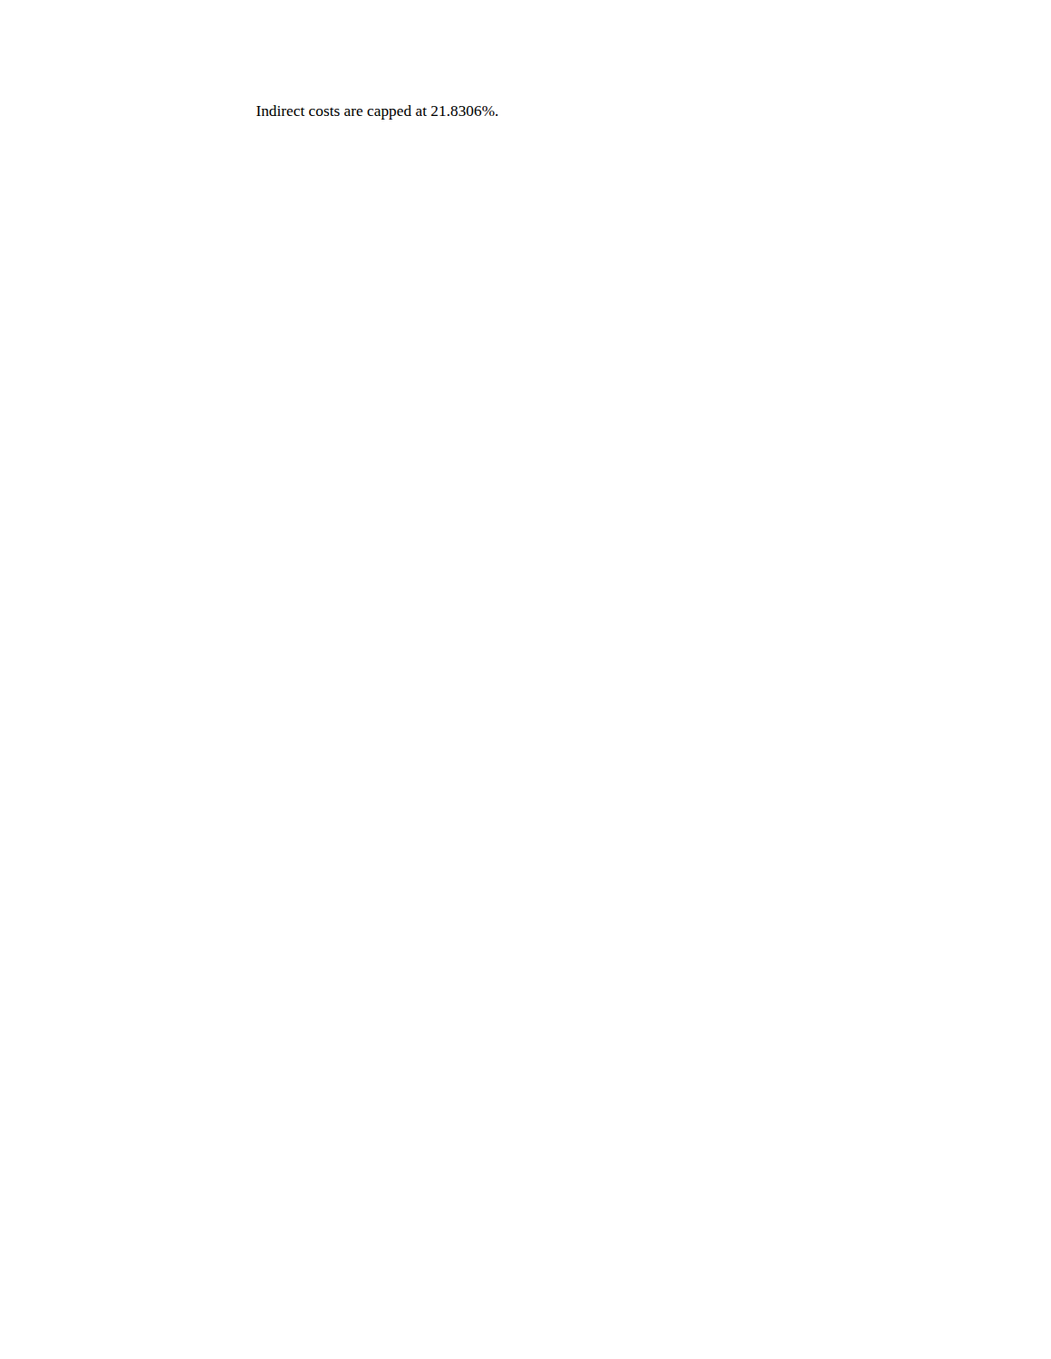Indirect costs are capped at 21.8306%.